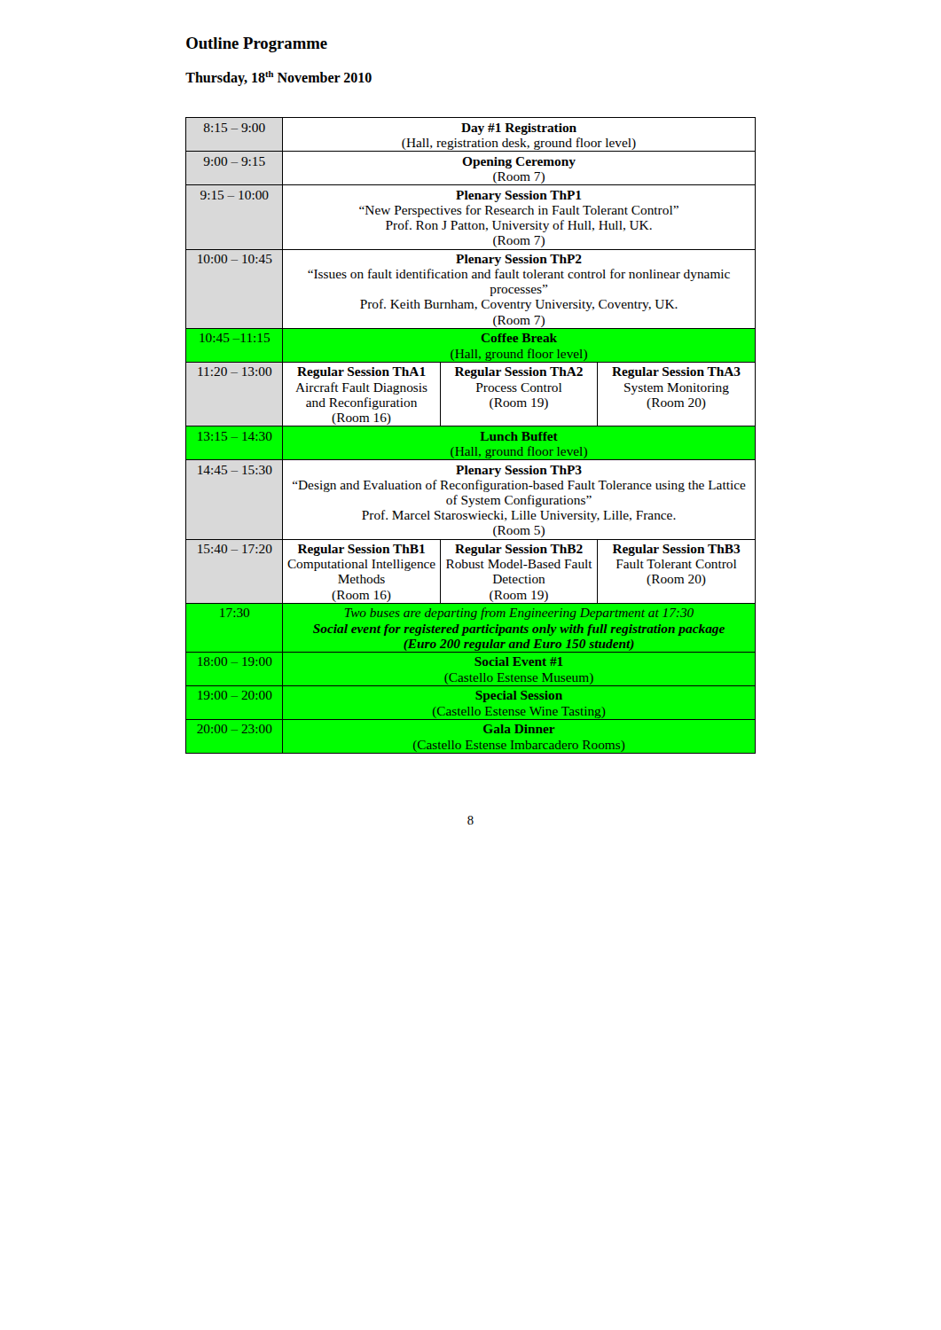Outline Programme
Thursday, 18th November 2010
| 8:15 – 9:00 | Day #1 Registration (Hall, registration desk, ground floor level) |
| 9:00 – 9:15 | Opening Ceremony (Room 7) |
| 9:15 – 10:00 | Plenary Session ThP1 “New Perspectives for Research in Fault Tolerant Control” Prof. Ron J Patton, University of Hull, Hull, UK. (Room 7) |
| 10:00 – 10:45 | Plenary Session ThP2 “Issues on fault identification and fault tolerant control for nonlinear dynamic processes” Prof. Keith Burnham, Coventry University, Coventry, UK. (Room 7) |
| 10:45 –11:15 | Coffee Break (Hall, ground floor level) |
| 11:20 – 13:00 | Regular Session ThA1 Aircraft Fault Diagnosis and Reconfiguration (Room 16) | Regular Session ThA2 Process Control (Room 19) | Regular Session ThA3 System Monitoring (Room 20) |
| 13:15 – 14:30 | Lunch Buffet (Hall, ground floor level) |
| 14:45 – 15:30 | Plenary Session ThP3 “Design and Evaluation of Reconfiguration-based Fault Tolerance using the Lattice of System Configurations” Prof. Marcel Staroswiecki, Lille University, Lille, France. (Room 5) |
| 15:40 – 17:20 | Regular Session ThB1 Computational Intelligence Methods (Room 16) | Regular Session ThB2 Robust Model-Based Fault Detection (Room 19) | Regular Session ThB3 Fault Tolerant Control (Room 20) |
| 17:30 | Two buses are departing from Engineering Department at 17:30 Social event for registered participants only with full registration package (Euro 200 regular and Euro 150 student) |
| 18:00 – 19:00 | Social Event #1 (Castello Estense Museum) |
| 19:00 – 20:00 | Special Session (Castello Estense Wine Tasting) |
| 20:00 – 23:00 | Gala Dinner (Castello Estense Imbarcadero Rooms) |
8